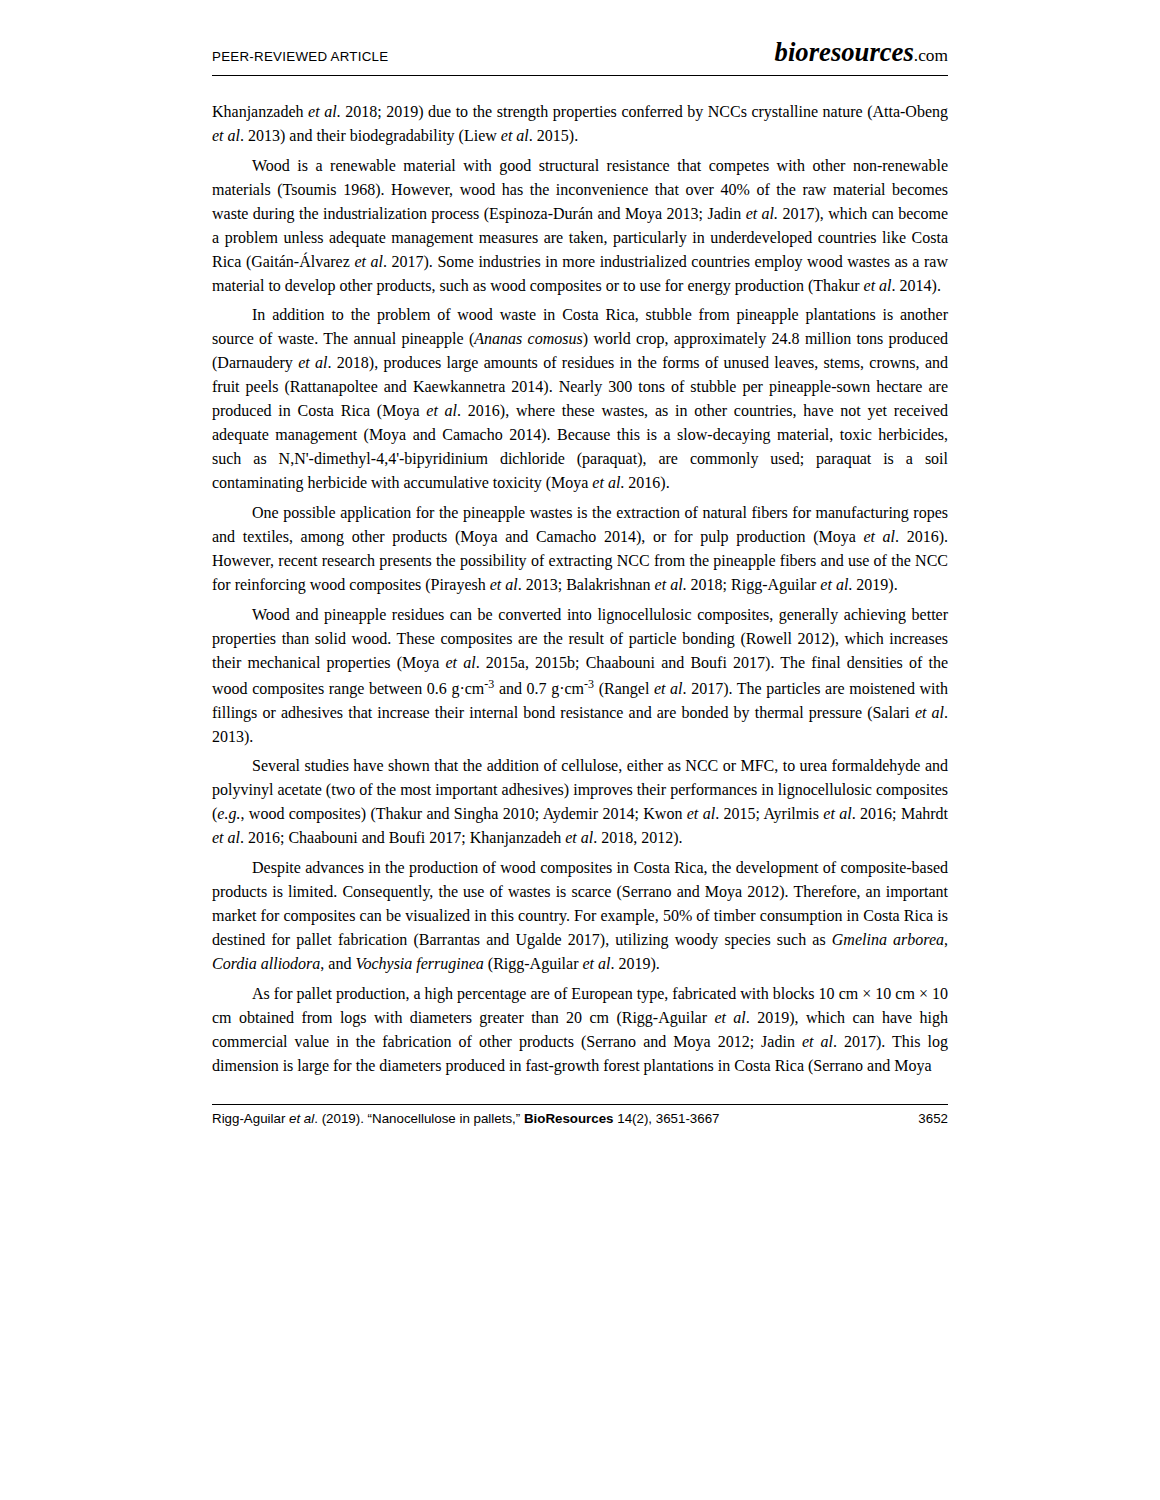PEER-REVIEWED ARTICLE bioresources.com
Khanjanzadeh et al. 2018; 2019) due to the strength properties conferred by NCCs crystalline nature (Atta-Obeng et al. 2013) and their biodegradability (Liew et al. 2015).
Wood is a renewable material with good structural resistance that competes with other non-renewable materials (Tsoumis 1968). However, wood has the inconvenience that over 40% of the raw material becomes waste during the industrialization process (Espinoza-Durán and Moya 2013; Jadin et al. 2017), which can become a problem unless adequate management measures are taken, particularly in underdeveloped countries like Costa Rica (Gaitán-Álvarez et al. 2017). Some industries in more industrialized countries employ wood wastes as a raw material to develop other products, such as wood composites or to use for energy production (Thakur et al. 2014).
In addition to the problem of wood waste in Costa Rica, stubble from pineapple plantations is another source of waste. The annual pineapple (Ananas comosus) world crop, approximately 24.8 million tons produced (Darnaudery et al. 2018), produces large amounts of residues in the forms of unused leaves, stems, crowns, and fruit peels (Rattanapoltee and Kaewkannetra 2014). Nearly 300 tons of stubble per pineapple-sown hectare are produced in Costa Rica (Moya et al. 2016), where these wastes, as in other countries, have not yet received adequate management (Moya and Camacho 2014). Because this is a slow-decaying material, toxic herbicides, such as N,N'-dimethyl-4,4'-bipyridinium dichloride (paraquat), are commonly used; paraquat is a soil contaminating herbicide with accumulative toxicity (Moya et al. 2016).
One possible application for the pineapple wastes is the extraction of natural fibers for manufacturing ropes and textiles, among other products (Moya and Camacho 2014), or for pulp production (Moya et al. 2016). However, recent research presents the possibility of extracting NCC from the pineapple fibers and use of the NCC for reinforcing wood composites (Pirayesh et al. 2013; Balakrishnan et al. 2018; Rigg-Aguilar et al. 2019).
Wood and pineapple residues can be converted into lignocellulosic composites, generally achieving better properties than solid wood. These composites are the result of particle bonding (Rowell 2012), which increases their mechanical properties (Moya et al. 2015a, 2015b; Chaabouni and Boufi 2017). The final densities of the wood composites range between 0.6 g·cm-3 and 0.7 g·cm-3 (Rangel et al. 2017). The particles are moistened with fillings or adhesives that increase their internal bond resistance and are bonded by thermal pressure (Salari et al. 2013).
Several studies have shown that the addition of cellulose, either as NCC or MFC, to urea formaldehyde and polyvinyl acetate (two of the most important adhesives) improves their performances in lignocellulosic composites (e.g., wood composites) (Thakur and Singha 2010; Aydemir 2014; Kwon et al. 2015; Ayrilmis et al. 2016; Mahrdt et al. 2016; Chaabouni and Boufi 2017; Khanjanzadeh et al. 2018, 2012).
Despite advances in the production of wood composites in Costa Rica, the development of composite-based products is limited. Consequently, the use of wastes is scarce (Serrano and Moya 2012). Therefore, an important market for composites can be visualized in this country. For example, 50% of timber consumption in Costa Rica is destined for pallet fabrication (Barrantas and Ugalde 2017), utilizing woody species such as Gmelina arborea, Cordia alliodora, and Vochysia ferruginea (Rigg-Aguilar et al. 2019).
As for pallet production, a high percentage are of European type, fabricated with blocks 10 cm × 10 cm × 10 cm obtained from logs with diameters greater than 20 cm (Rigg-Aguilar et al. 2019), which can have high commercial value in the fabrication of other products (Serrano and Moya 2012; Jadin et al. 2017). This log dimension is large for the diameters produced in fast-growth forest plantations in Costa Rica (Serrano and Moya
Rigg-Aguilar et al. (2019). “Nanocellulose in pallets,” BioResources 14(2), 3651-3667 3652